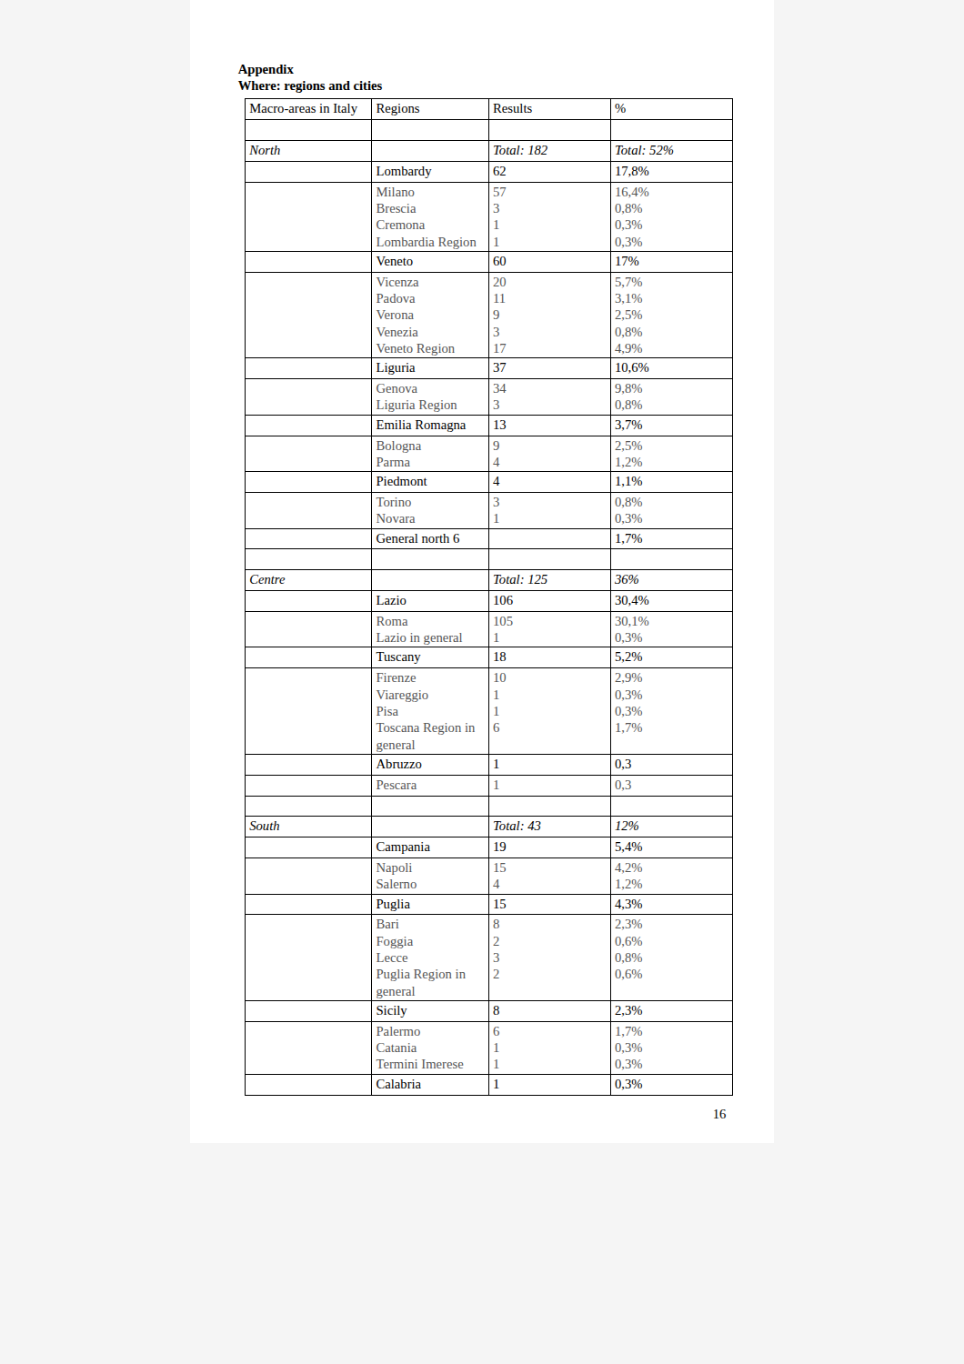Appendix
Where: regions and cities
| Macro-areas in Italy | Regions | Results | % |
| North | | Total: 182 | Total: 52% |
| | Lombardy | 62 | 17,8% |
| | Milano Brescia Cremona Lombardia Region | 57 3 1 1 | 16,4% 0,8% 0,3% 0,3% |
| | Veneto | 60 | 17% |
| | Vicenza Padova Verona Venezia Veneto Region | 20 11 9 3 17 | 5,7% 3,1% 2,5% 0,8% 4,9% |
| | Liguria | 37 | 10,6% |
| | Genova Liguria Region | 34 3 | 9,8% 0,8% |
| | Emilia Romagna | 13 | 3,7% |
| | Bologna Parma | 9 4 | 2,5% 1,2% |
| | Piedmont | 4 | 1,1% |
| | Torino Novara | 3 1 | 0,8% 0,3% |
| | General north 6 | | 1,7% |
| Centre | | Total: 125 | 36% |
| | Lazio | 106 | 30,4% |
| | Roma Lazio in general | 105 1 | 30,1% 0,3% |
| | Tuscany | 18 | 5,2% |
| | Firenze Viareggio Pisa Toscana Region in general | 10 1 1 6 | 2,9% 0,3% 0,3% 1,7% |
| | Abruzzo | 1 | 0,3 |
| | Pescara | 1 | 0,3 |
| South | | Total: 43 | 12% |
| | Campania | 19 | 5,4% |
| | Napoli Salerno | 15 4 | 4,2% 1,2% |
| | Puglia | 15 | 4,3% |
| | Bari Foggia Lecce Puglia Region in general | 8 2 3 2 | 2,3% 0,6% 0,8% 0,6% |
| | Sicily | 8 | 2,3% |
| | Palermo Catania Termini Imerese | 6 1 1 | 1,7% 0,3% 0,3% |
| | Calabria | 1 | 0,3% |
16